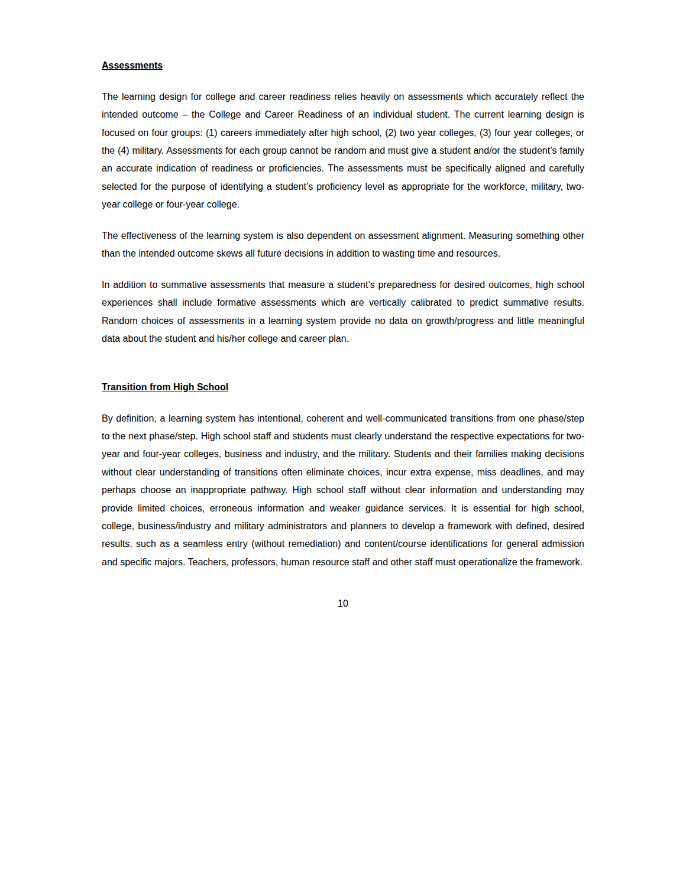Assessments
The learning design for college and career readiness relies heavily on assessments which accurately reflect the intended outcome – the College and Career Readiness of an individual student. The current learning design is focused on four groups: (1) careers immediately after high school, (2) two year colleges, (3) four year colleges, or the (4) military. Assessments for each group cannot be random and must give a student and/or the student’s family an accurate indication of readiness or proficiencies. The assessments must be specifically aligned and carefully selected for the purpose of identifying a student’s proficiency level as appropriate for the workforce, military, two-year college or four-year college.
The effectiveness of the learning system is also dependent on assessment alignment. Measuring something other than the intended outcome skews all future decisions in addition to wasting time and resources.
In addition to summative assessments that measure a student’s preparedness for desired outcomes, high school experiences shall include formative assessments which are vertically calibrated to predict summative results. Random choices of assessments in a learning system provide no data on growth/progress and little meaningful data about the student and his/her college and career plan.
Transition from High School
By definition, a learning system has intentional, coherent and well-communicated transitions from one phase/step to the next phase/step. High school staff and students must clearly understand the respective expectations for two-year and four-year colleges, business and industry, and the military. Students and their families making decisions without clear understanding of transitions often eliminate choices, incur extra expense, miss deadlines, and may perhaps choose an inappropriate pathway. High school staff without clear information and understanding may provide limited choices, erroneous information and weaker guidance services. It is essential for high school, college, business/industry and military administrators and planners to develop a framework with defined, desired results, such as a seamless entry (without remediation) and content/course identifications for general admission and specific majors. Teachers, professors, human resource staff and other staff must operationalize the framework.
10